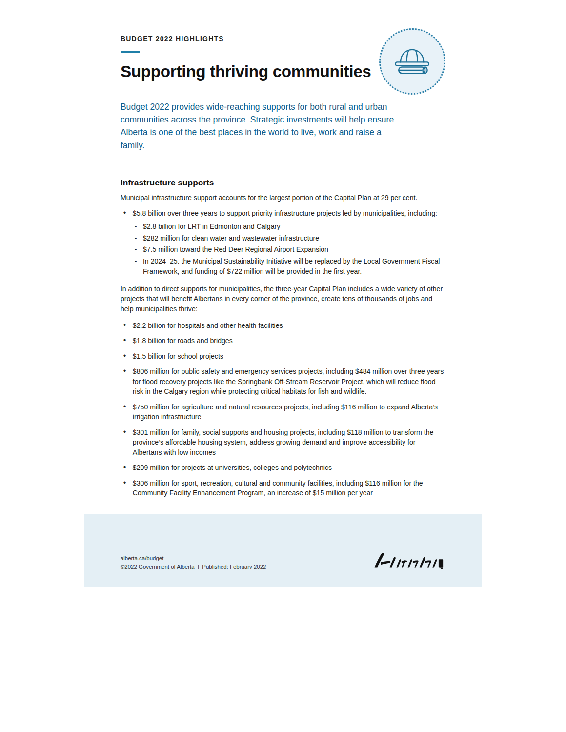Budget 2022 Highlights
Supporting thriving communities
Budget 2022 provides wide-reaching supports for both rural and urban communities across the province. Strategic investments will help ensure Alberta is one of the best places in the world to live, work and raise a family.
Infrastructure supports
Municipal infrastructure support accounts for the largest portion of the Capital Plan at 29 per cent.
$5.8 billion over three years to support priority infrastructure projects led by municipalities, including:
$2.8 billion for LRT in Edmonton and Calgary
$282 million for clean water and wastewater infrastructure
$7.5 million toward the Red Deer Regional Airport Expansion
In 2024–25, the Municipal Sustainability Initiative will be replaced by the Local Government Fiscal Framework, and funding of $722 million will be provided in the first year.
In addition to direct supports for municipalities, the three-year Capital Plan includes a wide variety of other projects that will benefit Albertans in every corner of the province, create tens of thousands of jobs and help municipalities thrive:
$2.2 billion for hospitals and other health facilities
$1.8 billion for roads and bridges
$1.5 billion for school projects
$806 million for public safety and emergency services projects, including $484 million over three years for flood recovery projects like the Springbank Off-Stream Reservoir Project, which will reduce flood risk in the Calgary region while protecting critical habitats for fish and wildlife.
$750 million for agriculture and natural resources projects, including $116 million to expand Alberta’s irrigation infrastructure
$301 million for family, social supports and housing projects, including $118 million to transform the province’s affordable housing system, address growing demand and improve accessibility for Albertans with low incomes
$209 million for projects at universities, colleges and polytechnics
$306 million for sport, recreation, cultural and community facilities, including $116 million for the Community Facility Enhancement Program, an increase of $15 million per year
alberta.ca/budget
©2022 Government of Alberta | Published: February 2022